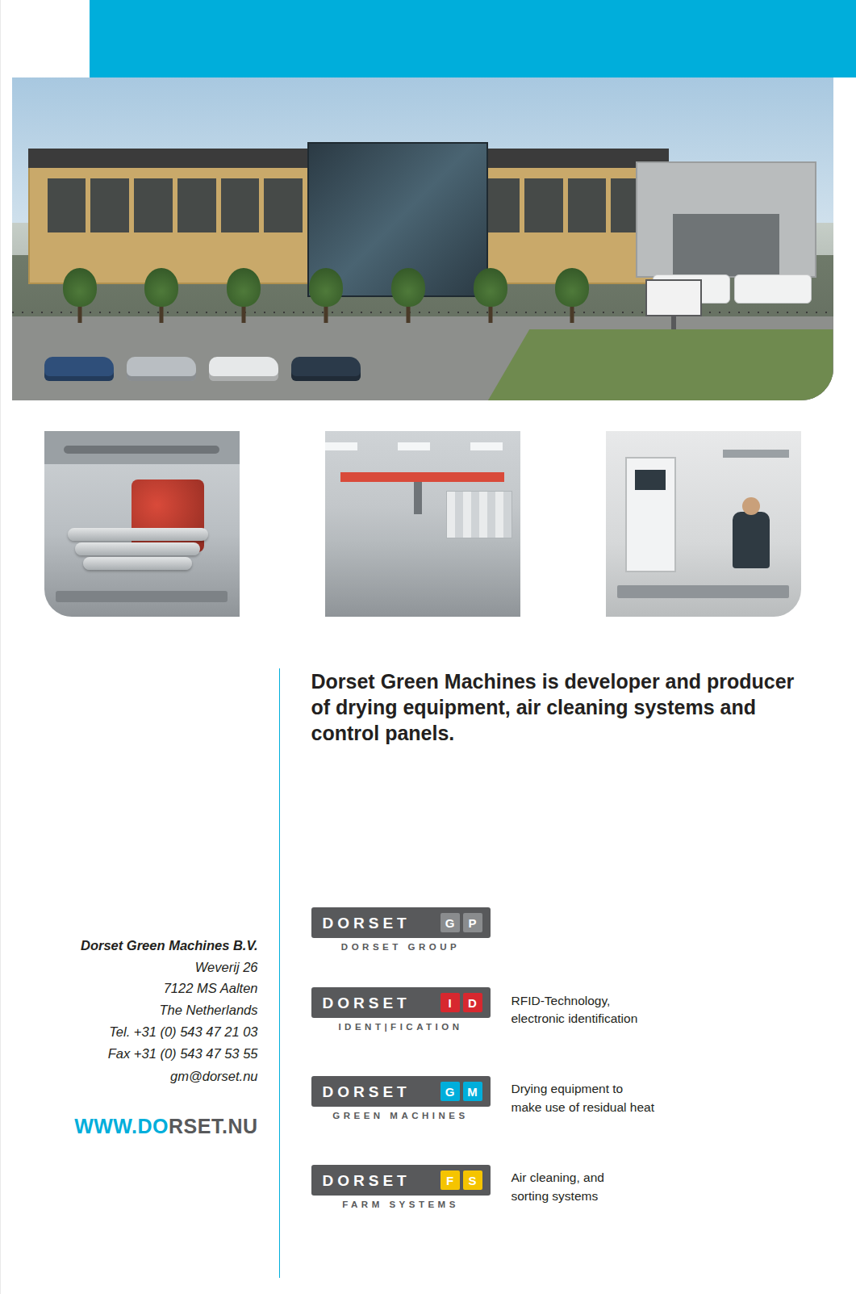Dorset Green Machines B.V.
Weverij 26
7122 MS Aalten
The Netherlands
Tel. +31 (0) 543 47 21 03
Fax +31 (0) 543 47 53 55
gm@dorset.nu
WWW.DO RSET.NU
Dorset Green Machines is developer and producer of drying equipment, air cleaning systems and control panels.
DORSET G P
DORSET GROUP
DORSET I D
IDENT|FICATION
RFID-Technology,
electronic identification
DORSET G M
GREEN MACHINES
Drying equipment to
make use of residual heat
DORSET F S
FARM SYSTEMS
Air cleaning, and
sorting systems